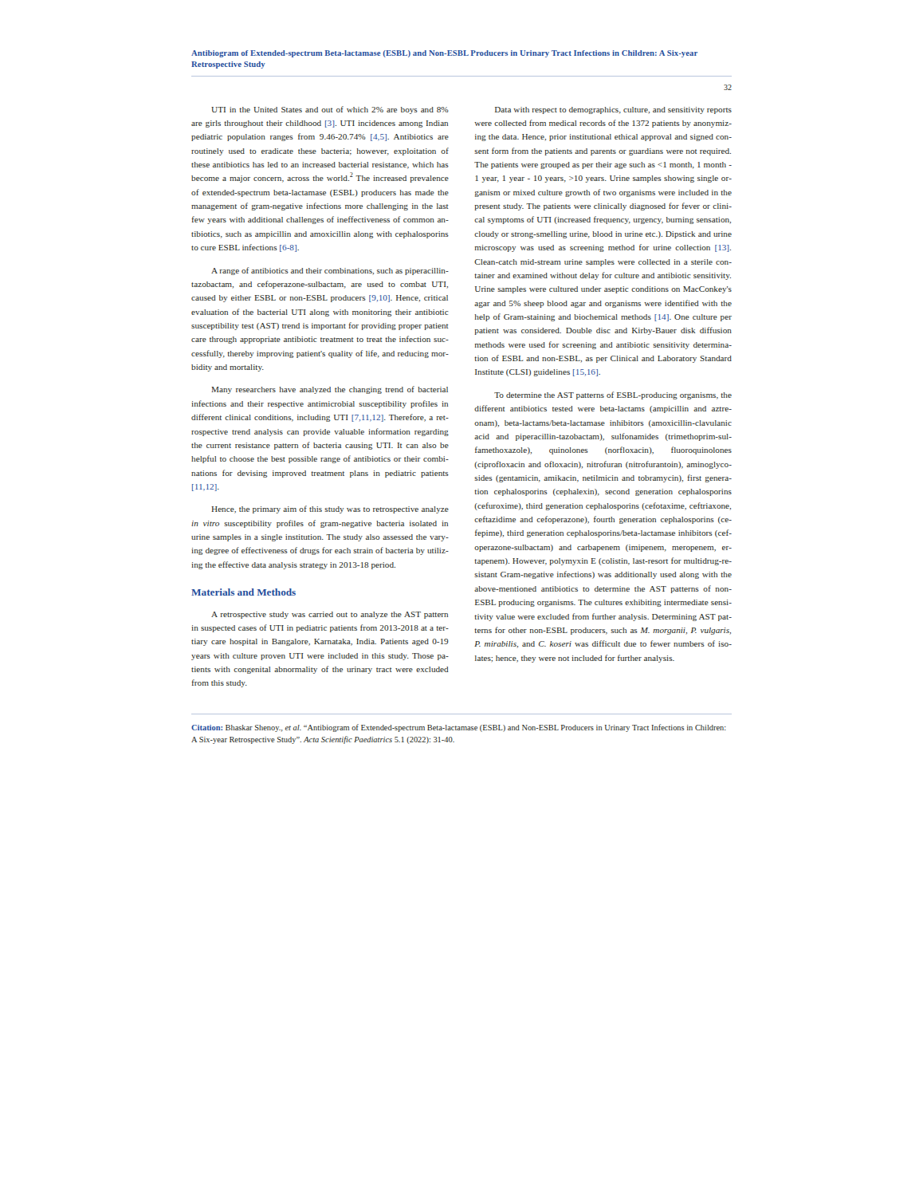Antibiogram of Extended-spectrum Beta-lactamase (ESBL) and Non-ESBL Producers in Urinary Tract Infections in Children: A Six-year Retrospective Study
32
UTI in the United States and out of which 2% are boys and 8% are girls throughout their childhood [3]. UTI incidences among Indian pediatric population ranges from 9.46-20.74% [4,5]. Antibiotics are routinely used to eradicate these bacteria; however, exploitation of these antibiotics has led to an increased bacterial resistance, which has become a major concern, across the world.2 The increased prevalence of extended-spectrum beta-lactamase (ESBL) producers has made the management of gram-negative infections more challenging in the last few years with additional challenges of ineffectiveness of common antibiotics, such as ampicillin and amoxicillin along with cephalosporins to cure ESBL infections [6-8].
A range of antibiotics and their combinations, such as piperacillin-tazobactam, and cefoperazone-sulbactam, are used to combat UTI, caused by either ESBL or non-ESBL producers [9,10]. Hence, critical evaluation of the bacterial UTI along with monitoring their antibiotic susceptibility test (AST) trend is important for providing proper patient care through appropriate antibiotic treatment to treat the infection successfully, thereby improving patient's quality of life, and reducing morbidity and mortality.
Many researchers have analyzed the changing trend of bacterial infections and their respective antimicrobial susceptibility profiles in different clinical conditions, including UTI [7,11,12]. Therefore, a retrospective trend analysis can provide valuable information regarding the current resistance pattern of bacteria causing UTI. It can also be helpful to choose the best possible range of antibiotics or their combinations for devising improved treatment plans in pediatric patients [11,12].
Hence, the primary aim of this study was to retrospective analyze in vitro susceptibility profiles of gram-negative bacteria isolated in urine samples in a single institution. The study also assessed the varying degree of effectiveness of drugs for each strain of bacteria by utilizing the effective data analysis strategy in 2013-18 period.
Materials and Methods
A retrospective study was carried out to analyze the AST pattern in suspected cases of UTI in pediatric patients from 2013-2018 at a tertiary care hospital in Bangalore, Karnataka, India. Patients aged 0-19 years with culture proven UTI were included in this study. Those patients with congenital abnormality of the urinary tract were excluded from this study.
Data with respect to demographics, culture, and sensitivity reports were collected from medical records of the 1372 patients by anonymizing the data. Hence, prior institutional ethical approval and signed consent form from the patients and parents or guardians were not required. The patients were grouped as per their age such as <1 month, 1 month - 1 year, 1 year - 10 years, >10 years. Urine samples showing single organism or mixed culture growth of two organisms were included in the present study. The patients were clinically diagnosed for fever or clinical symptoms of UTI (increased frequency, urgency, burning sensation, cloudy or strong-smelling urine, blood in urine etc.). Dipstick and urine microscopy was used as screening method for urine collection [13]. Clean-catch mid-stream urine samples were collected in a sterile container and examined without delay for culture and antibiotic sensitivity. Urine samples were cultured under aseptic conditions on MacConkey's agar and 5% sheep blood agar and organisms were identified with the help of Gram-staining and biochemical methods [14]. One culture per patient was considered. Double disc and Kirby-Bauer disk diffusion methods were used for screening and antibiotic sensitivity determination of ESBL and non-ESBL, as per Clinical and Laboratory Standard Institute (CLSI) guidelines [15,16].
To determine the AST patterns of ESBL-producing organisms, the different antibiotics tested were beta-lactams (ampicillin and aztreonam), beta-lactams/beta-lactamase inhibitors (amoxicillin-clavulanic acid and piperacillin-tazobactam), sulfonamides (trimethoprim-sulfamethoxazole), quinolones (norfloxacin), fluoroquinolones (ciprofloxacin and ofloxacin), nitrofuran (nitrofurantoin), aminoglycosides (gentamicin, amikacin, netilmicin and tobramycin), first generation cephalosporins (cephalexin), second generation cephalosporins (cefuroxime), third generation cephalosporins (cefotaxime, ceftriaxone, ceftazidime and cefoperazone), fourth generation cephalosporins (cefepime), third generation cephalosporins/beta-lactamase inhibitors (cefoperazone-sulbactam) and carbapenem (imipenem, meropenem, ertapenem). However, polymyxin E (colistin, last-resort for multidrug-resistant Gram-negative infections) was additionally used along with the above-mentioned antibiotics to determine the AST patterns of non-ESBL producing organisms. The cultures exhibiting intermediate sensitivity value were excluded from further analysis. Determining AST patterns for other non-ESBL producers, such as M. morganii, P. vulgaris, P. mirabilis, and C. koseri was difficult due to fewer numbers of isolates; hence, they were not included for further analysis.
Citation: Bhaskar Shenoy., et al. “Antibiogram of Extended-spectrum Beta-lactamase (ESBL) and Non-ESBL Producers in Urinary Tract Infections in Children: A Six-year Retrospective Study”. Acta Scientific Paediatrics 5.1 (2022): 31-40.